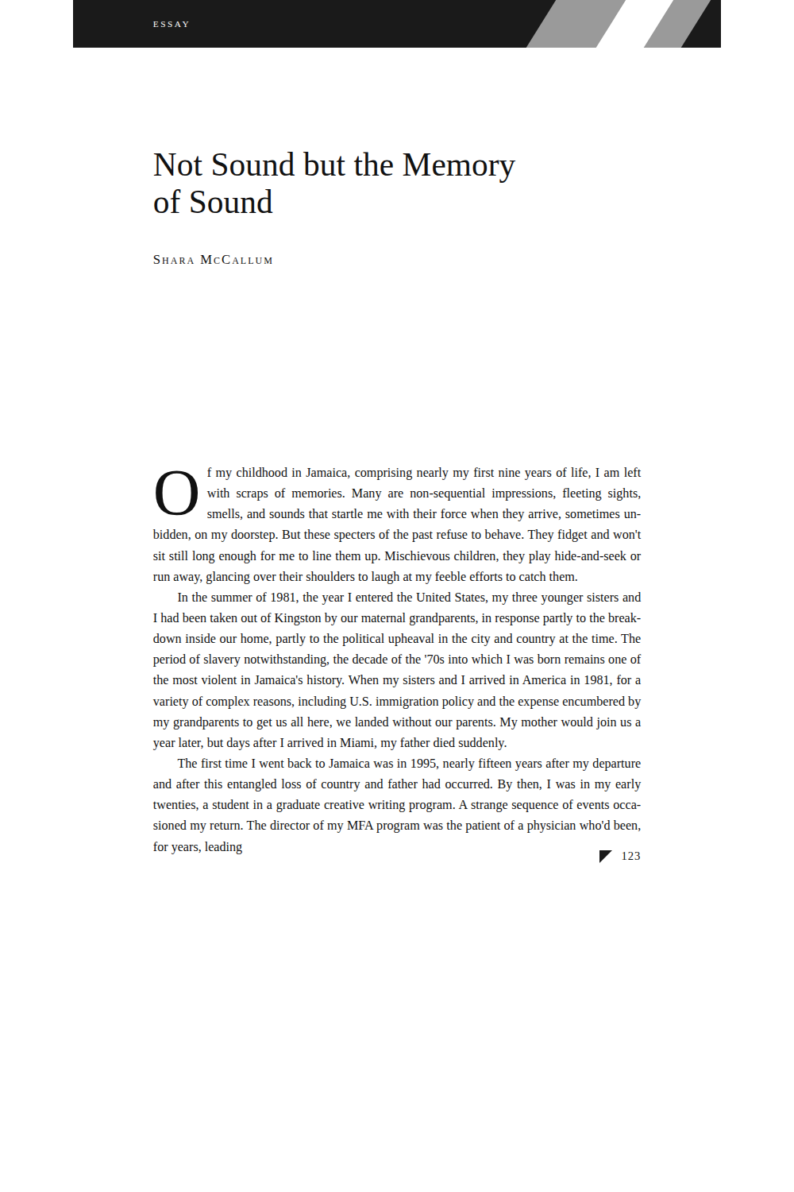Essay
Not Sound but the Memory
of Sound
Shara McCallum
Of my childhood in Jamaica, comprising nearly my first nine years of life, I am left with scraps of memories. Many are non-sequential impressions, fleeting sights, smells, and sounds that startle me with their force when they arrive, sometimes unbidden, on my doorstep. But these specters of the past refuse to behave. They fidget and won't sit still long enough for me to line them up. Mischievous children, they play hide-and-seek or run away, glancing over their shoulders to laugh at my feeble efforts to catch them.
In the summer of 1981, the year I entered the United States, my three younger sisters and I had been taken out of Kingston by our maternal grandparents, in response partly to the breakdown inside our home, partly to the political upheaval in the city and country at the time. The period of slavery notwithstanding, the decade of the '70s into which I was born remains one of the most violent in Jamaica's history. When my sisters and I arrived in America in 1981, for a variety of complex reasons, including U.S. immigration policy and the expense encumbered by my grandparents to get us all here, we landed without our parents. My mother would join us a year later, but days after I arrived in Miami, my father died suddenly.
The first time I went back to Jamaica was in 1995, nearly fifteen years after my departure and after this entangled loss of country and father had occurred. By then, I was in my early twenties, a student in a graduate creative writing program. A strange sequence of events occasioned my return. The director of my MFA program was the patient of a physician who'd been, for years, leading
123